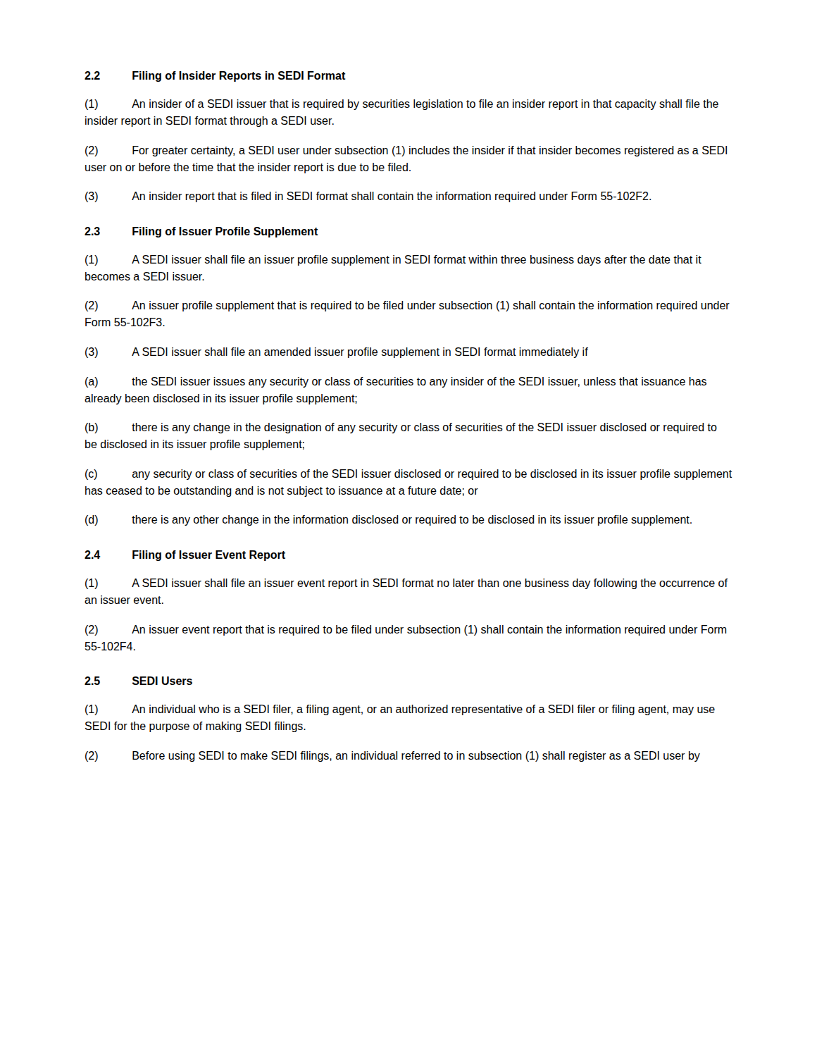2.2 Filing of Insider Reports in SEDI Format
(1) An insider of a SEDI issuer that is required by securities legislation to file an insider report in that capacity shall file the insider report in SEDI format through a SEDI user.
(2) For greater certainty, a SEDI user under subsection (1) includes the insider if that insider becomes registered as a SEDI user on or before the time that the insider report is due to be filed.
(3) An insider report that is filed in SEDI format shall contain the information required under Form 55-102F2.
2.3 Filing of Issuer Profile Supplement
(1) A SEDI issuer shall file an issuer profile supplement in SEDI format within three business days after the date that it becomes a SEDI issuer.
(2) An issuer profile supplement that is required to be filed under subsection (1) shall contain the information required under Form 55-102F3.
(3) A SEDI issuer shall file an amended issuer profile supplement in SEDI format immediately if
(a) the SEDI issuer issues any security or class of securities to any insider of the SEDI issuer, unless that issuance has already been disclosed in its issuer profile supplement;
(b) there is any change in the designation of any security or class of securities of the SEDI issuer disclosed or required to be disclosed in its issuer profile supplement;
(c) any security or class of securities of the SEDI issuer disclosed or required to be disclosed in its issuer profile supplement has ceased to be outstanding and is not subject to issuance at a future date; or
(d) there is any other change in the information disclosed or required to be disclosed in its issuer profile supplement.
2.4 Filing of Issuer Event Report
(1) A SEDI issuer shall file an issuer event report in SEDI format no later than one business day following the occurrence of an issuer event.
(2) An issuer event report that is required to be filed under subsection (1) shall contain the information required under Form 55-102F4.
2.5 SEDI Users
(1) An individual who is a SEDI filer, a filing agent, or an authorized representative of a SEDI filer or filing agent, may use SEDI for the purpose of making SEDI filings.
(2) Before using SEDI to make SEDI filings, an individual referred to in subsection (1) shall register as a SEDI user by